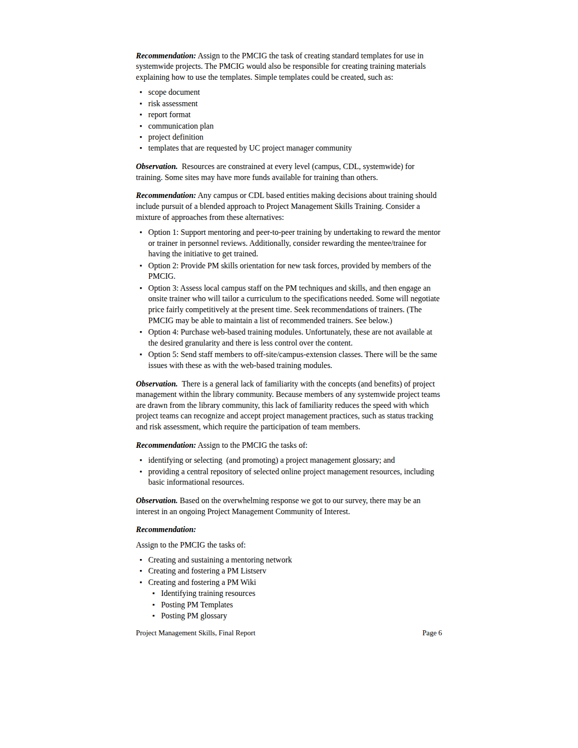Recommendation: Assign to the PMCIG the task of creating standard templates for use in systemwide projects. The PMCIG would also be responsible for creating training materials explaining how to use the templates. Simple templates could be created, such as:
scope document
risk assessment
report format
communication plan
project definition
templates that are requested by UC project manager community
Observation. Resources are constrained at every level (campus, CDL, systemwide) for training. Some sites may have more funds available for training than others.
Recommendation: Any campus or CDL based entities making decisions about training should include pursuit of a blended approach to Project Management Skills Training. Consider a mixture of approaches from these alternatives:
Option 1: Support mentoring and peer-to-peer training by undertaking to reward the mentor or trainer in personnel reviews. Additionally, consider rewarding the mentee/trainee for having the initiative to get trained.
Option 2: Provide PM skills orientation for new task forces, provided by members of the PMCIG.
Option 3: Assess local campus staff on the PM techniques and skills, and then engage an onsite trainer who will tailor a curriculum to the specifications needed. Some will negotiate price fairly competitively at the present time. Seek recommendations of trainers. (The PMCIG may be able to maintain a list of recommended trainers. See below.)
Option 4: Purchase web-based training modules. Unfortunately, these are not available at the desired granularity and there is less control over the content.
Option 5: Send staff members to off-site/campus-extension classes. There will be the same issues with these as with the web-based training modules.
Observation. There is a general lack of familiarity with the concepts (and benefits) of project management within the library community. Because members of any systemwide project teams are drawn from the library community, this lack of familiarity reduces the speed with which project teams can recognize and accept project management practices, such as status tracking and risk assessment, which require the participation of team members.
Recommendation: Assign to the PMCIG the tasks of:
identifying or selecting (and promoting) a project management glossary; and
providing a central repository of selected online project management resources, including basic informational resources.
Observation. Based on the overwhelming response we got to our survey, there may be an interest in an ongoing Project Management Community of Interest.
Recommendation:
Assign to the PMCIG the tasks of:
Creating and sustaining a mentoring network
Creating and fostering a PM Listserv
Creating and fostering a PM Wiki
Identifying training resources
Posting PM Templates
Posting PM glossary
Project Management Skills, Final Report Page 6